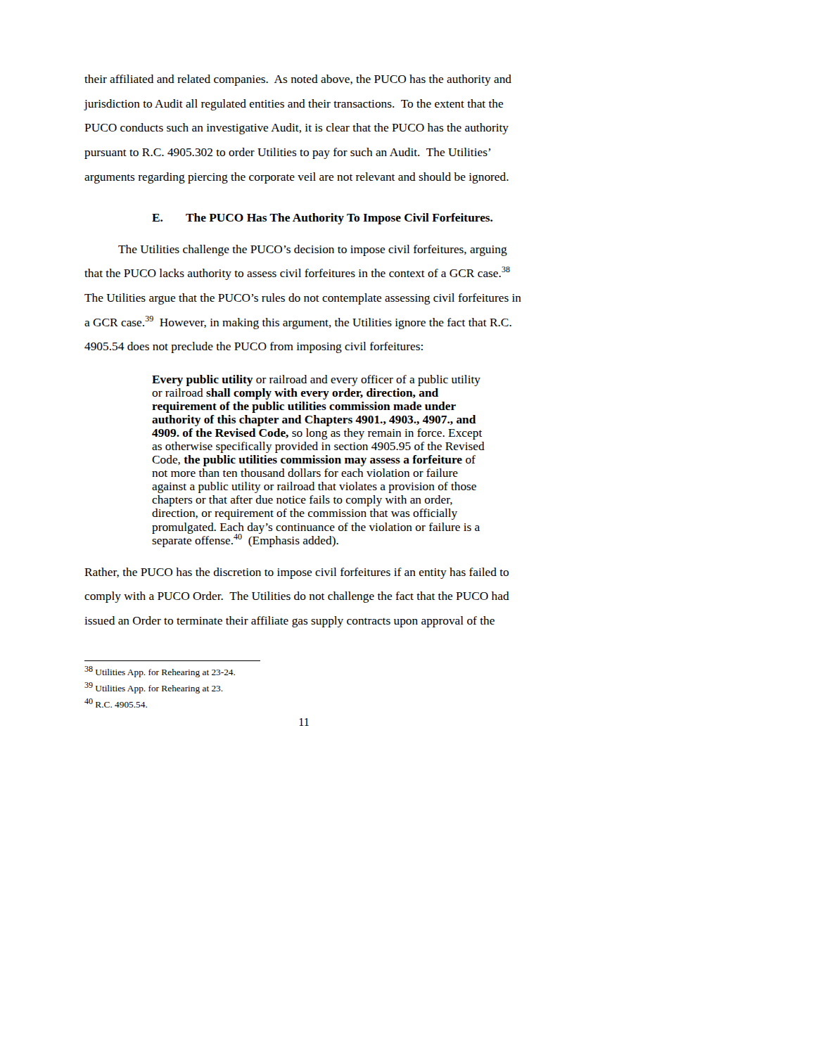their affiliated and related companies. As noted above, the PUCO has the authority and jurisdiction to Audit all regulated entities and their transactions. To the extent that the PUCO conducts such an investigative Audit, it is clear that the PUCO has the authority pursuant to R.C. 4905.302 to order Utilities to pay for such an Audit. The Utilities’ arguments regarding piercing the corporate veil are not relevant and should be ignored.
E. The PUCO Has The Authority To Impose Civil Forfeitures.
The Utilities challenge the PUCO’s decision to impose civil forfeitures, arguing that the PUCO lacks authority to assess civil forfeitures in the context of a GCR case.38 The Utilities argue that the PUCO’s rules do not contemplate assessing civil forfeitures in a GCR case.39 However, in making this argument, the Utilities ignore the fact that R.C. 4905.54 does not preclude the PUCO from imposing civil forfeitures:
Every public utility or railroad and every officer of a public utility or railroad shall comply with every order, direction, and requirement of the public utilities commission made under authority of this chapter and Chapters 4901., 4903., 4907., and 4909. of the Revised Code, so long as they remain in force. Except as otherwise specifically provided in section 4905.95 of the Revised Code, the public utilities commission may assess a forfeiture of not more than ten thousand dollars for each violation or failure against a public utility or railroad that violates a provision of those chapters or that after due notice fails to comply with an order, direction, or requirement of the commission that was officially promulgated. Each day’s continuance of the violation or failure is a separate offense.40 (Emphasis added).
Rather, the PUCO has the discretion to impose civil forfeitures if an entity has failed to comply with a PUCO Order. The Utilities do not challenge the fact that the PUCO had issued an Order to terminate their affiliate gas supply contracts upon approval of the
38 Utilities App. for Rehearing at 23-24.
39 Utilities App. for Rehearing at 23.
40 R.C. 4905.54.
11